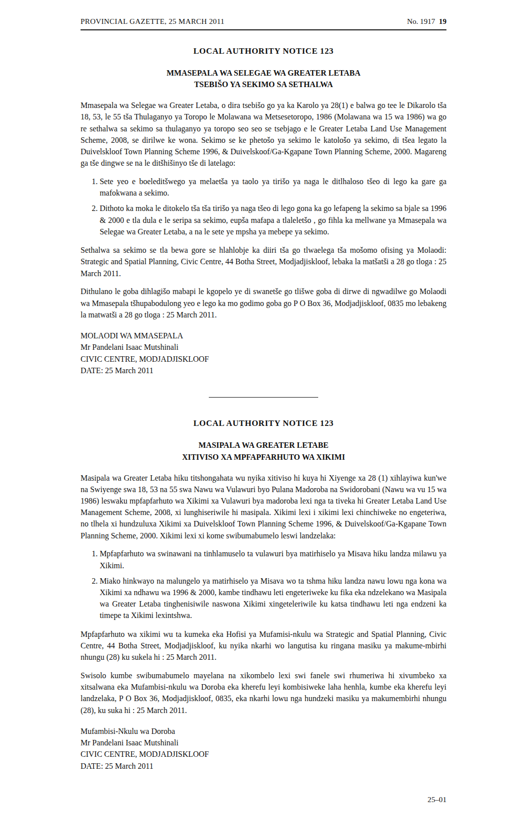PROVINCIAL GAZETTE, 25 MARCH 2011 No. 1917 19
LOCAL AUTHORITY NOTICE 123
MMASEPALA WA SELEGAE WA GREATER LETABA
TSEBIŠO YA SEKIMO SA SETHALWA
Mmasepala wa Selegae wa Greater Letaba, o dira tsebišo go ya ka Karolo ya 28(1) e balwa go tee le Dikarolo tša 18, 53, le 55 tša Thulaganyo ya Toropo le Molawana wa Metsesetoropo, 1986 (Molawana wa 15 wa 1986) wa go re sethalwa sa sekimo sa thulaganyo ya toropo seo seo se tsebjago e le Greater Letaba Land Use Management Scheme, 2008, se dirilwe ke wona. Sekimo se ke phetošo ya sekimo le katološo ya sekimo, di tšea legato la Duivelskloof Town Planning Scheme 1996, & Duivelskoof/Ga-Kgapane Town Planning Scheme, 2000. Magareng ga tše dingwe se na le ditšhišinyo tše di latelago:
Sete yeo e boeleditšwego ya melaetša ya taolo ya tirišo ya naga le ditlhaloso tšeo di lego ka gare ga mafokwana a sekimo.
Dithoto ka moka le ditokelo tša tša tirišo ya naga tšeo di lego gona ka go lefapeng la sekimo sa bjale sa 1996 & 2000 e tla dula e le seripa sa sekimo, eupša mafapa a tlaleletšo , go fihla ka mellwane ya Mmasepala wa Selegae wa Greater Letaba, a na le sete ye mpsha ya mebepe ya sekimo.
Sethalwa sa sekimo se tla bewa gore se hlahlobje ka diiri tša go tlwaelega tša mošomo ofising ya Molaodi: Strategic and Spatial Planning, Civic Centre, 44 Botha Street, Modjadjiskloof, lebaka la matšatši a 28 go tloga : 25 March 2011.
Dithulano le goba dihlagišo mabapi le kgopelo ye di swanetše go tlišwe goba di dirwe di ngwadilwe go Molaodi wa Mmasepala tšhupabodulong yeo e lego ka mo godimo goba go P O Box 36, Modjadjiskloof, 0835 mo lebakeng la matwatši a 28 go tloga : 25 March 2011.
MOLAODI WA MMASEPALA
Mr Pandelani Isaac Mutshinali
CIVIC CENTRE, MODJADJISKLOOF
DATE: 25 March 2011
LOCAL AUTHORITY NOTICE 123
MASIPALA WA GREATER LETABE
XITIVISO XA MPFAPFARHUTO WA XIKIMI
Masipala wa Greater Letaba hiku titshongahata wu nyika xitiviso hi kuya hi Xiyenge xa 28 (1) xihlayiwa kun'we na Swiyenge swa 18, 53 na 55 swa Nawu wa Vulawuri byo Pulana Madoroba na Swidorobani (Nawu wa vu 15 wa 1986) leswaku mpfapfarhuto wa Xikimi xa Vulawuri bya madoroba lexi nga ta tiveka hi Greater Letaba Land Use Management Scheme, 2008, xi lunghiseriwile hi masipala. Xikimi lexi i xikimi lexi chinchiweke no engeteriwa, no tlhela xi hundzuluxa Xikimi xa Duivelskloof Town Planning Scheme 1996, & Duivelskoof/Ga-Kgapane Town Planning Scheme, 2000. Xikimi lexi xi kome swibumabumelo leswi landzelaka:
Mpfapfarhuto wa swinawani na tinhlamuselo ta vulawuri bya matirhiselo ya Misava hiku landza milawu ya Xikimi.
Miako hinkwayo na malungelo ya matirhiselo ya Misava wo ta tshma hiku landza nawu lowu nga kona wa Xikimi xa ndhawu wa 1996 & 2000, kambe tindhawu leti engeteriweke ku fika eka ndzelekano wa Masipala wa Greater Letaba tinghenisiwile naswona Xikimi xingeteleriwile ku katsa tindhawu leti nga endzeni ka timepe ta Xikimi lexintshwa.
Mpfapfarhuto wa xikimi wu ta kumeka eka Hofisi ya Mufamisi-nkulu wa Strategic and Spatial Planning, Civic Centre, 44 Botha Street, Modjadjiskloof, ku nyika nkarhi wo langutisa ku ringana masiku ya makume-mbirhi nhungu (28) ku sukela hi : 25 March 2011.
Swisolo kumbe swibumabumelo mayelana na xikombelo lexi swi fanele swi rhumeriwa hi xivumbeko xa xitsalwana eka Mufambisi-nkulu wa Doroba eka kherefu leyi kombisiweke laha henhla, kumbe eka kherefu leyi landzelaka, P O Box 36, Modjadjiskloof, 0835, eka nkarhi lowu nga hundzeki masiku ya makumembirhi nhungu (28), ku suka hi : 25 March 2011.
Mufambisi-Nkulu wa Doroba
Mr Pandelani Isaac Mutshinali
CIVIC CENTRE, MODJADJISKLOOF
DATE: 25 March 2011
25–01